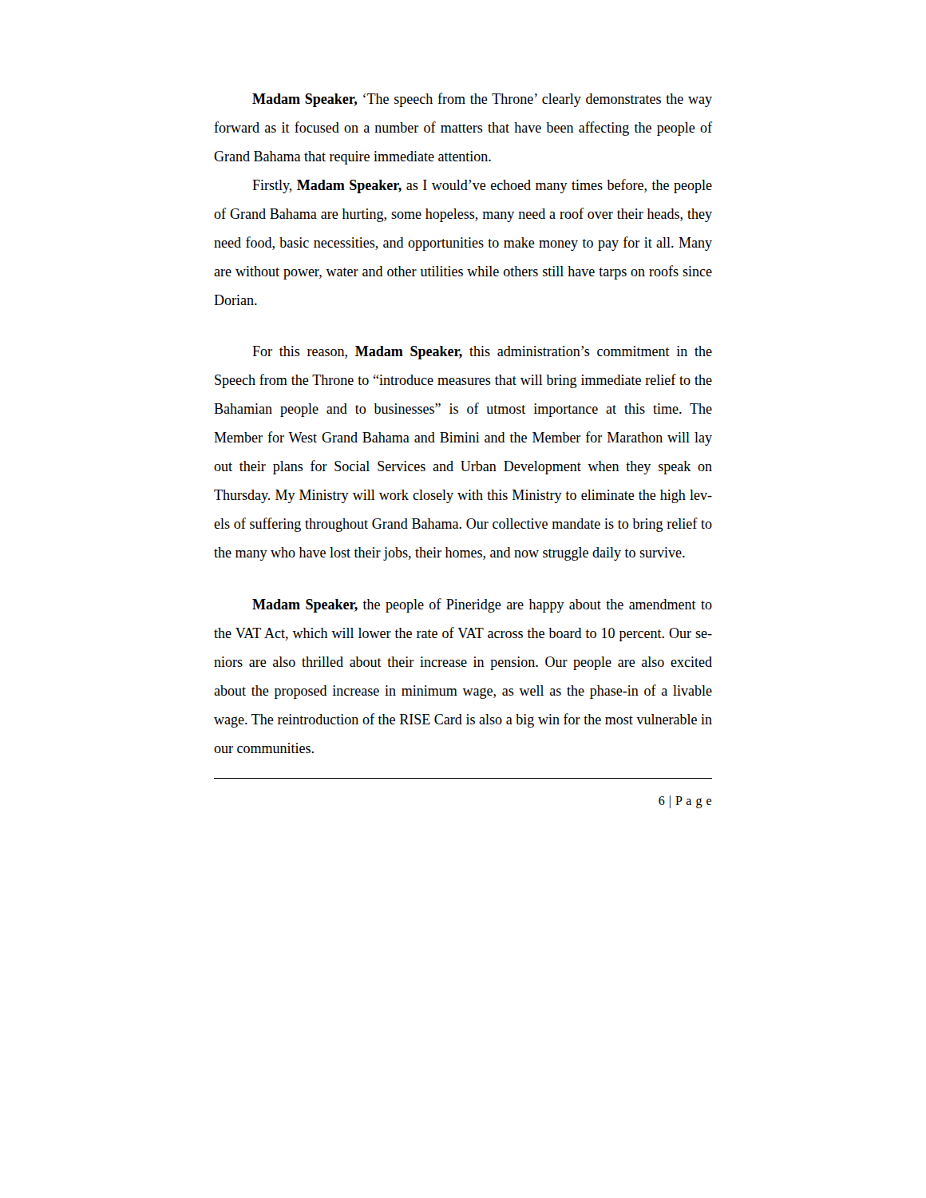Madam Speaker, ‘The speech from the Throne’ clearly demonstrates the way forward as it focused on a number of matters that have been affecting the people of Grand Bahama that require immediate attention.
Firstly, Madam Speaker, as I would’ve echoed many times before, the people of Grand Bahama are hurting, some hopeless, many need a roof over their heads, they need food, basic necessities, and opportunities to make money to pay for it all. Many are without power, water and other utilities while others still have tarps on roofs since Dorian.
For this reason, Madam Speaker, this administration’s commitment in the Speech from the Throne to “introduce measures that will bring immediate relief to the Bahamian people and to businesses” is of utmost importance at this time. The Member for West Grand Bahama and Bimini and the Member for Marathon will lay out their plans for Social Services and Urban Development when they speak on Thursday. My Ministry will work closely with this Ministry to eliminate the high levels of suffering throughout Grand Bahama. Our collective mandate is to bring relief to the many who have lost their jobs, their homes, and now struggle daily to survive.
Madam Speaker, the people of Pineridge are happy about the amendment to the VAT Act, which will lower the rate of VAT across the board to 10 percent. Our seniors are also thrilled about their increase in pension. Our people are also excited about the proposed increase in minimum wage, as well as the phase-in of a livable wage. The reintroduction of the RISE Card is also a big win for the most vulnerable in our communities.
6 | P a g e